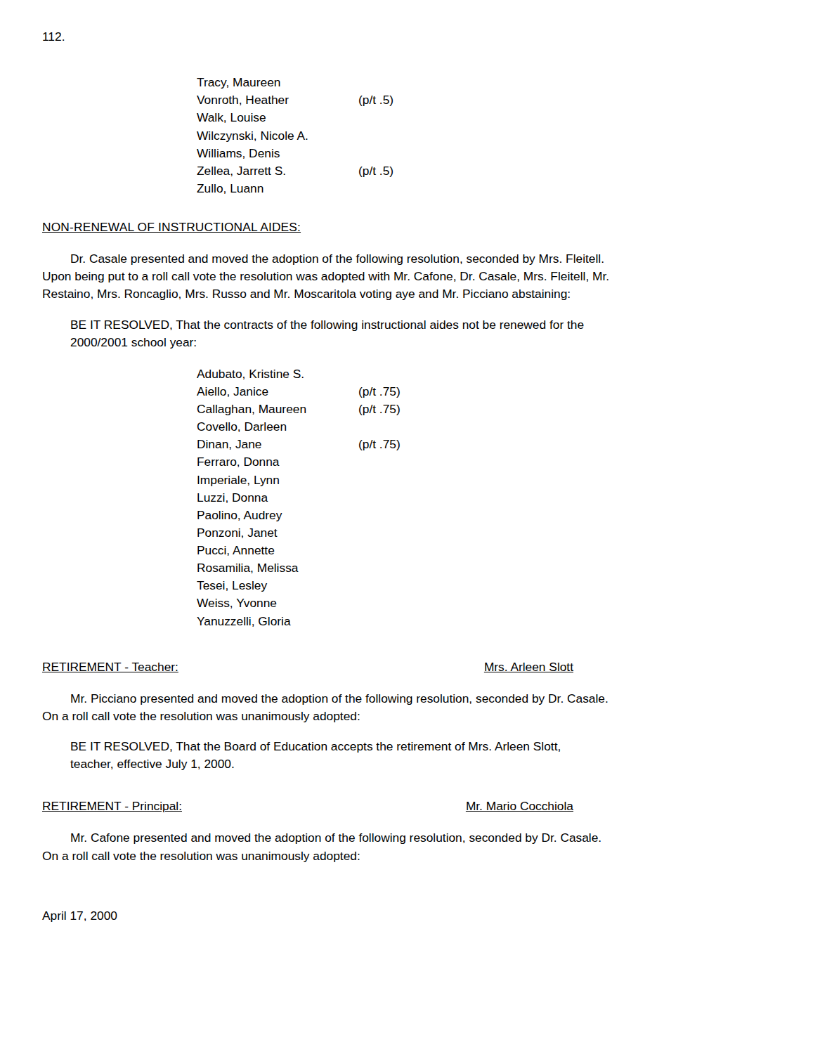112.
Tracy, Maureen
Vonroth, Heather(p/t .5)
Walk, Louise
Wilczynski, Nicole A.
Williams, Denis
Zellea, Jarrett S.(p/t .5)
Zullo, Luann
NON-RENEWAL OF INSTRUCTIONAL AIDES:
Dr. Casale presented and moved the adoption of the following resolution, seconded by Mrs. Fleitell. Upon being put to a roll call vote the resolution was adopted with Mr. Cafone, Dr. Casale, Mrs. Fleitell, Mr. Restaino, Mrs. Roncaglio, Mrs. Russo and Mr. Moscaritola voting aye and Mr. Picciano abstaining:
BE IT RESOLVED, That the contracts of the following instructional aides not be renewed for the 2000/2001 school year:
Adubato, Kristine S.
Aiello, Janice(p/t .75)
Callaghan, Maureen(p/t .75)
Covello, Darleen
Dinan, Jane(p/t .75)
Ferraro, Donna
Imperiale, Lynn
Luzzi, Donna
Paolino, Audrey
Ponzoni, Janet
Pucci, Annette
Rosamilia, Melissa
Tesei, Lesley
Weiss, Yvonne
Yanuzzelli, Gloria
RETIREMENT - Teacher: Mrs. Arleen Slott
Mr. Picciano presented and moved the adoption of the following resolution, seconded by Dr. Casale. On a roll call vote the resolution was unanimously adopted:
BE IT RESOLVED, That the Board of Education accepts the retirement of Mrs. Arleen Slott, teacher, effective July 1, 2000.
RETIREMENT - Principal: Mr. Mario Cocchiola
Mr. Cafone presented and moved the adoption of the following resolution, seconded by Dr. Casale. On a roll call vote the resolution was unanimously adopted:
April 17, 2000